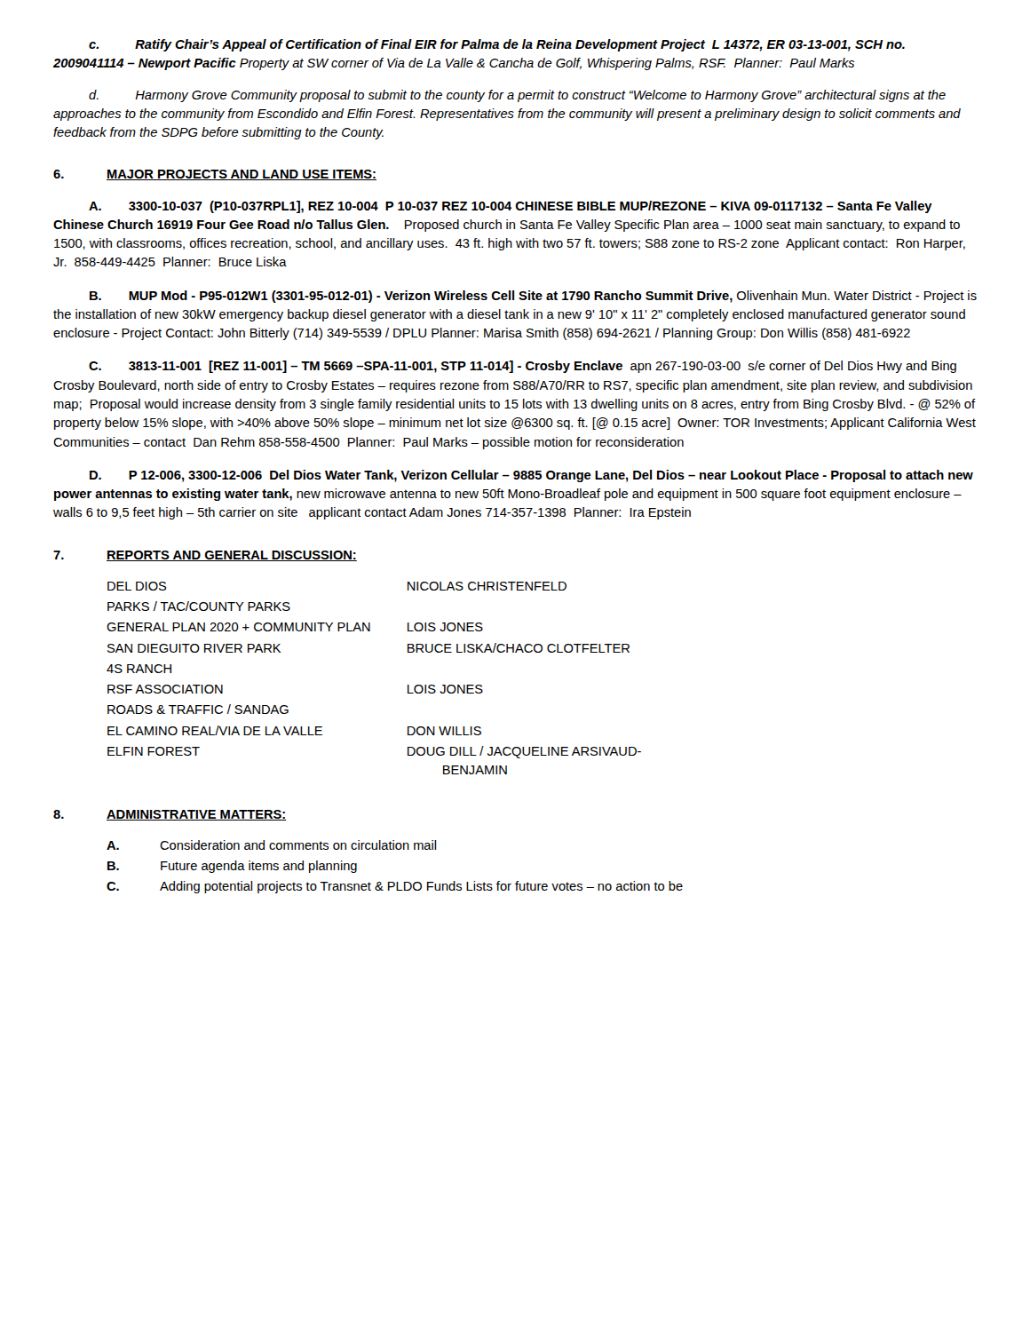c. Ratify Chair’s Appeal of Certification of Final EIR for Palma de la Reina Development Project L 14372, ER 03-13-001, SCH no. 2009041114 – Newport Pacific Property at SW corner of Via de La Valle & Cancha de Golf, Whispering Palms, RSF. Planner: Paul Marks
d. Harmony Grove Community proposal to submit to the county for a permit to construct “Welcome to Harmony Grove” architectural signs at the approaches to the community from Escondido and Elfin Forest. Representatives from the community will present a preliminary design to solicit comments and feedback from the SDPG before submitting to the County.
6.
MAJOR PROJECTS AND LAND USE ITEMS:
A. 3300-10-037 (P10-037RPL1], REZ 10-004 P 10-037 REZ 10-004 CHINESE BIBLE MUP/REZONE – KIVA 09-0117132 – Santa Fe Valley Chinese Church 16919 Four Gee Road n/o Tallus Glen. Proposed church in Santa Fe Valley Specific Plan area – 1000 seat main sanctuary, to expand to 1500, with classrooms, offices recreation, school, and ancillary uses. 43 ft. high with two 57 ft. towers; S88 zone to RS-2 zone Applicant contact: Ron Harper, Jr. 858-449-4425 Planner: Bruce Liska
B. MUP Mod - P95-012W1 (3301-95-012-01) - Verizon Wireless Cell Site at 1790 Rancho Summit Drive, Olivenhain Mun. Water District - Project is the installation of new 30kW emergency backup diesel generator with a diesel tank in a new 9' 10" x 11' 2" completely enclosed manufactured generator sound enclosure - Project Contact: John Bitterly (714) 349-5539 / DPLU Planner: Marisa Smith (858) 694-2621 / Planning Group: Don Willis (858) 481-6922
C. 3813-11-001 [REZ 11-001] – TM 5669 –SPA-11-001, STP 11-014] - Crosby Enclave apn 267-190-03-00 s/e corner of Del Dios Hwy and Bing Crosby Boulevard, north side of entry to Crosby Estates – requires rezone from S88/A70/RR to RS7, specific plan amendment, site plan review, and subdivision map; Proposal would increase density from 3 single family residential units to 15 lots with 13 dwelling units on 8 acres, entry from Bing Crosby Blvd. - @ 52% of property below 15% slope, with >40% above 50% slope – minimum net lot size @6300 sq. ft. [@ 0.15 acre] Owner: TOR Investments; Applicant California West Communities – contact Dan Rehm 858-558-4500 Planner: Paul Marks – possible motion for reconsideration
D. P 12-006, 3300-12-006 Del Dios Water Tank, Verizon Cellular – 9885 Orange Lane, Del Dios – near Lookout Place - Proposal to attach new power antennas to existing water tank, new microwave antenna to new 50ft Mono-Broadleaf pole and equipment in 500 square foot equipment enclosure – walls 6 to 9,5 feet high – 5th carrier on site applicant contact Adam Jones 714-357-1398 Planner: Ira Epstein
7.
REPORTS AND GENERAL DISCUSSION:
| DEL DIOS | NICOLAS CHRISTENFELD |
| PARKS / TAC/COUNTY PARKS | |
| GENERAL PLAN 2020 + COMMUNITY PLAN | LOIS JONES |
| SAN DIEGUITO RIVER PARK | BRUCE LISKA/CHACO CLOTFELTER |
| 4S RANCH | |
| RSF ASSOCIATION | LOIS JONES |
| ROADS & TRAFFIC / SANDAG | |
| EL CAMINO REAL/VIA DE LA VALLE | DON WILLIS |
| ELFIN FOREST | DOUG DILL / JACQUELINE ARSIVAUD- BENJAMIN |
8.
ADMINISTRATIVE MATTERS:
A. Consideration and comments on circulation mail
B. Future agenda items and planning
C. Adding potential projects to Transnet & PLDO Funds Lists for future votes – no action to be